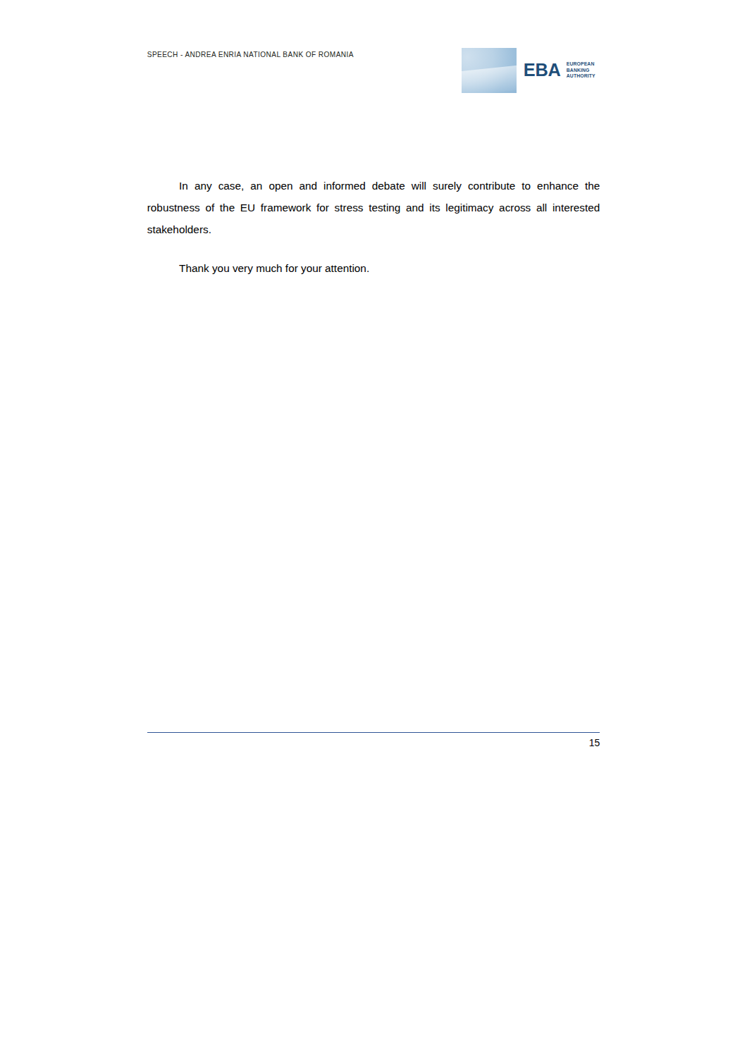Speech - Andrea Enria National Bank of Romania
EBA
European
Banking
Authority
In any case, an open and informed debate will surely contribute to enhance the robustness of the EU framework for stress testing and its legitimacy across all interested stakeholders.
Thank you very much for your attention.
15